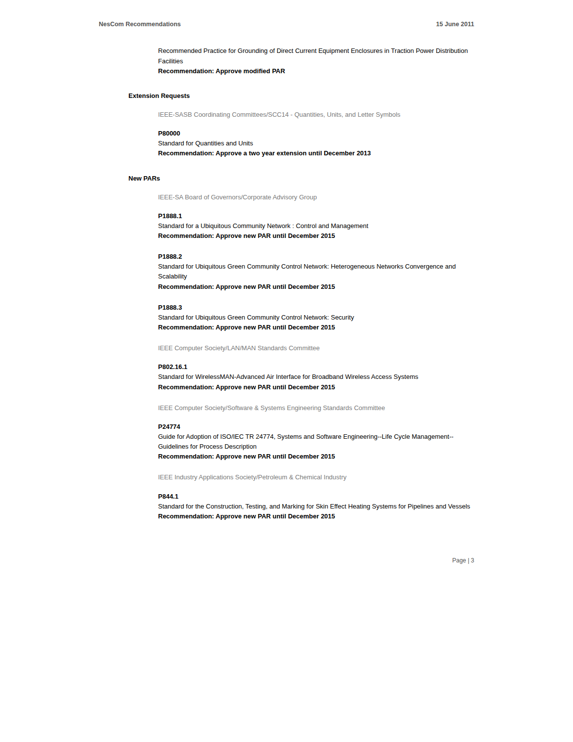NesCom Recommendations 15 June 2011
Recommended Practice for Grounding of Direct Current Equipment Enclosures in Traction Power Distribution Facilities
Recommendation: Approve modified PAR
Extension Requests
IEEE-SASB Coordinating Committees/SCC14 - Quantities, Units, and Letter Symbols
P80000
Standard for Quantities and Units Recommendation: Approve a two year extension until December 2013
New PARs
IEEE-SA Board of Governors/Corporate Advisory Group
P1888.1
Standard for a Ubiquitous Community Network : Control and Management Recommendation: Approve new PAR until December 2015
P1888.2
Standard for Ubiquitous Green Community Control Network: Heterogeneous Networks Convergence and Scalability Recommendation: Approve new PAR until December 2015
P1888.3
Standard for Ubiquitous Green Community Control Network: Security Recommendation: Approve new PAR until December 2015
IEEE Computer Society/LAN/MAN Standards Committee
P802.16.1
Standard for WirelessMAN-Advanced Air Interface for Broadband Wireless Access Systems Recommendation: Approve new PAR until December 2015
IEEE Computer Society/Software & Systems Engineering Standards Committee
P24774
Guide for Adoption of ISO/IEC TR 24774, Systems and Software Engineering--Life Cycle Management--Guidelines for Process Description Recommendation: Approve new PAR until December 2015
IEEE Industry Applications Society/Petroleum & Chemical Industry
P844.1
Standard for the Construction, Testing, and Marking for Skin Effect Heating Systems for Pipelines and Vessels Recommendation: Approve new PAR until December 2015
Page | 3